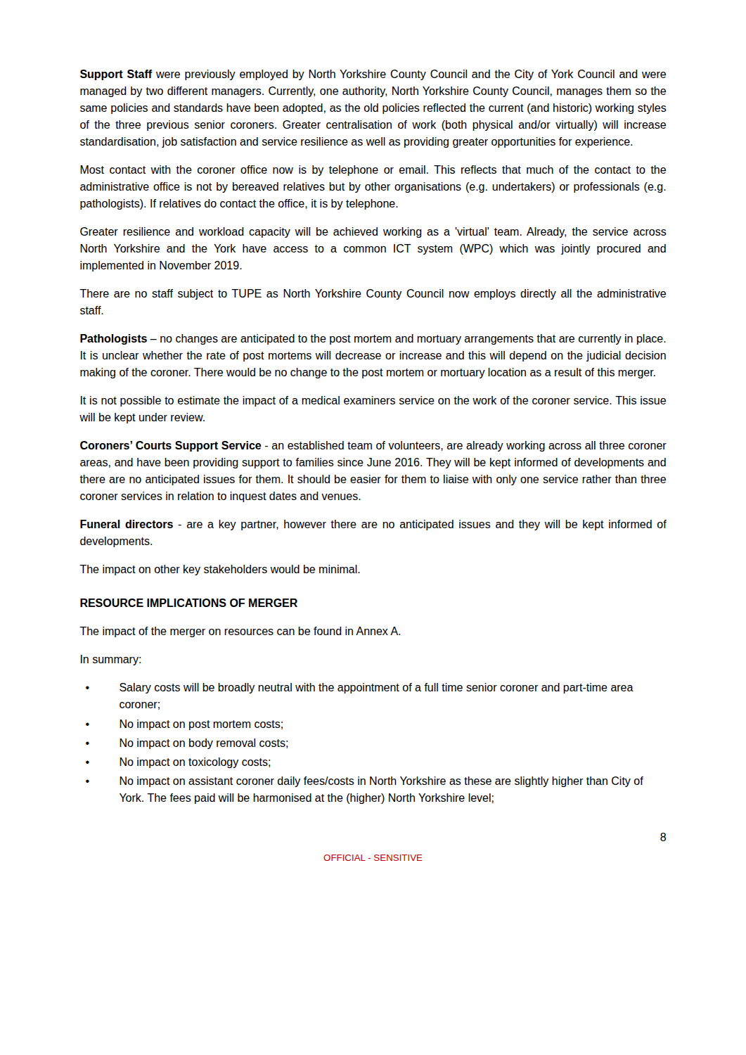Support Staff were previously employed by North Yorkshire County Council and the City of York Council and were managed by two different managers. Currently, one authority, North Yorkshire County Council, manages them so the same policies and standards have been adopted, as the old policies reflected the current (and historic) working styles of the three previous senior coroners. Greater centralisation of work (both physical and/or virtually) will increase standardisation, job satisfaction and service resilience as well as providing greater opportunities for experience.
Most contact with the coroner office now is by telephone or email. This reflects that much of the contact to the administrative office is not by bereaved relatives but by other organisations (e.g. undertakers) or professionals (e.g. pathologists). If relatives do contact the office, it is by telephone.
Greater resilience and workload capacity will be achieved working as a 'virtual' team. Already, the service across North Yorkshire and the York have access to a common ICT system (WPC) which was jointly procured and implemented in November 2019.
There are no staff subject to TUPE as North Yorkshire County Council now employs directly all the administrative staff.
Pathologists – no changes are anticipated to the post mortem and mortuary arrangements that are currently in place. It is unclear whether the rate of post mortems will decrease or increase and this will depend on the judicial decision making of the coroner. There would be no change to the post mortem or mortuary location as a result of this merger.
It is not possible to estimate the impact of a medical examiners service on the work of the coroner service. This issue will be kept under review.
Coroners’ Courts Support Service - an established team of volunteers, are already working across all three coroner areas, and have been providing support to families since June 2016. They will be kept informed of developments and there are no anticipated issues for them. It should be easier for them to liaise with only one service rather than three coroner services in relation to inquest dates and venues.
Funeral directors - are a key partner, however there are no anticipated issues and they will be kept informed of developments.
The impact on other key stakeholders would be minimal.
RESOURCE IMPLICATIONS OF MERGER
The impact of the merger on resources can be found in Annex A.
In summary:
Salary costs will be broadly neutral with the appointment of a full time senior coroner and part-time area coroner;
No impact on post mortem costs;
No impact on body removal costs;
No impact on toxicology costs;
No impact on assistant coroner daily fees/costs in North Yorkshire as these are slightly higher than City of York. The fees paid will be harmonised at the (higher) North Yorkshire level;
8
OFFICIAL - SENSITIVE